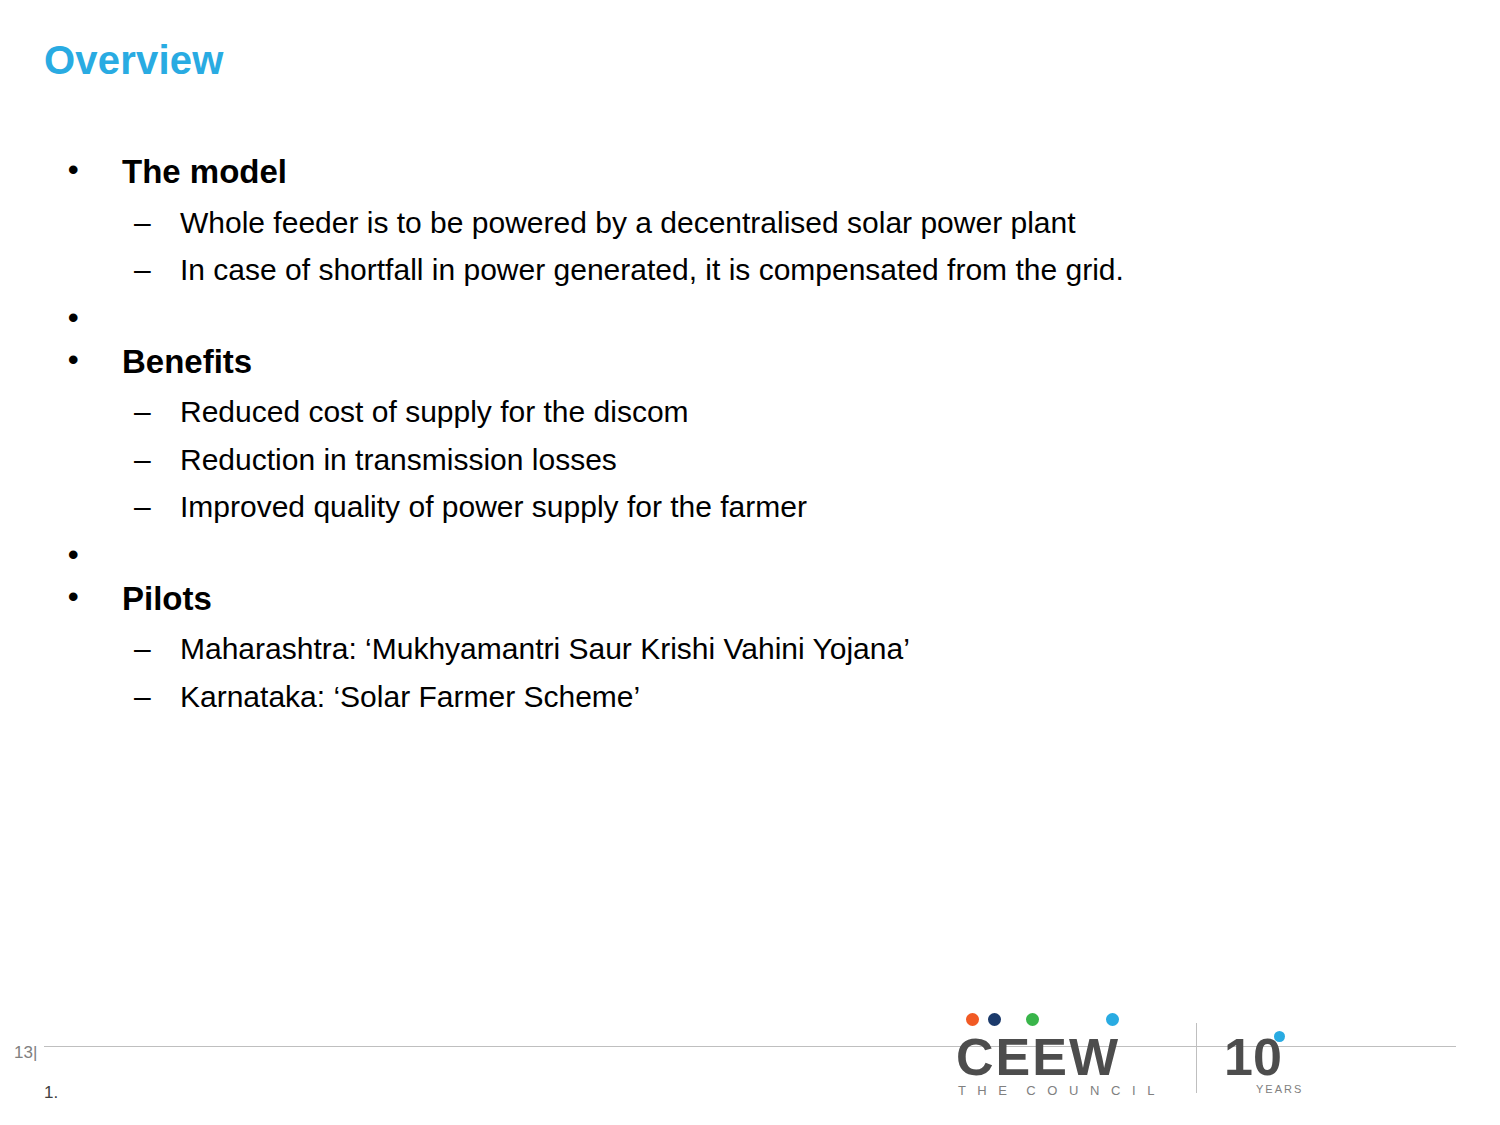Overview
The model
Whole feeder is to be powered by a decentralised solar power plant
In case of shortfall in power generated, it is compensated from the grid.
Benefits
Reduced cost of supply for the discom
Reduction in transmission losses
Improved quality of power supply for the farmer
Pilots
Maharashtra: ‘Mukhyamantri Saur Krishi Vahini Yojana’
Karnataka: ‘Solar Farmer Scheme’
13|
1.
CEEW
T H E C O U N C I L
10
YEARS